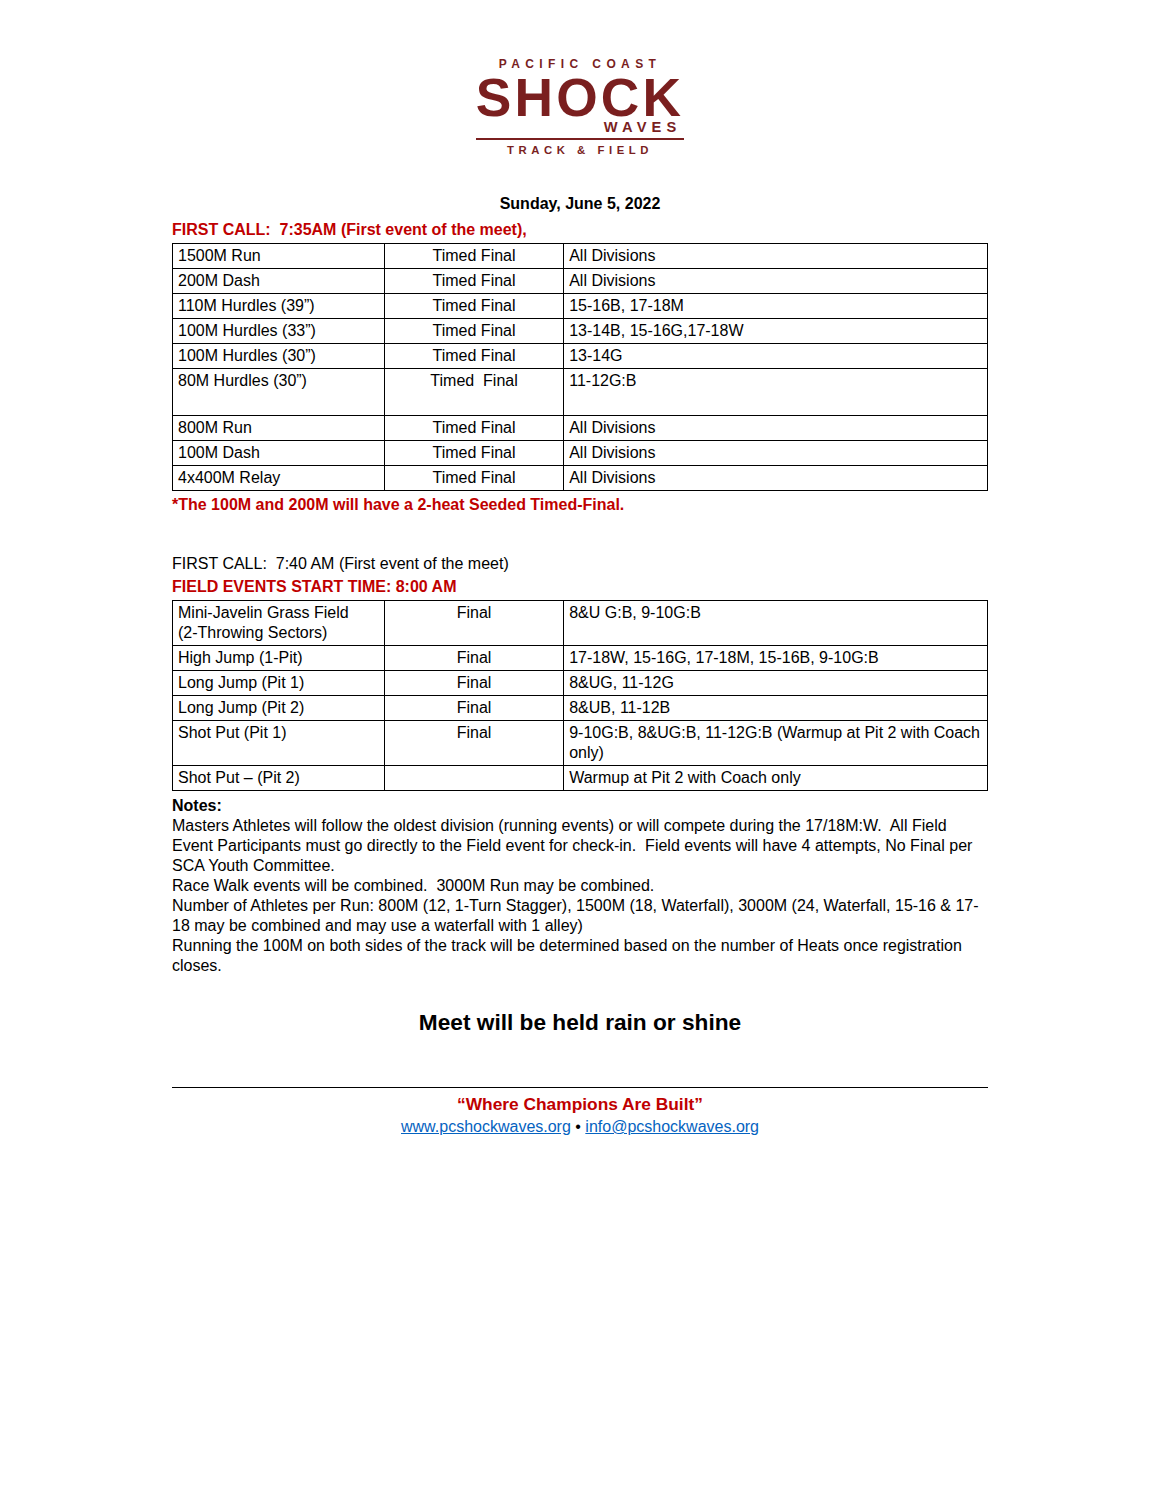PACIFIC COAST
SHOCK
WAVES
TRACK & FIELD
Sunday, June 5, 2022
FIRST CALL: 7:35AM (First event of the meet),
| 1500M Run | Timed Final | All Divisions |
| 200M Dash | Timed Final | All Divisions |
| 110M Hurdles (39”) | Timed Final | 15-16B, 17-18M |
| 100M Hurdles (33”) | Timed Final | 13-14B, 15-16G,17-18W |
| 100M Hurdles (30”) | Timed Final | 13-14G |
| 80M Hurdles (30”) | Timed Final | 11-12G:B |
| 800M Run | Timed Final | All Divisions |
| 100M Dash | Timed Final | All Divisions |
| 4x400M Relay | Timed Final | All Divisions |
*The 100M and 200M will have a 2-heat Seeded Timed-Final.
FIRST CALL: 7:40 AM (First event of the meet)
FIELD EVENTS START TIME: 8:00 AM
| Mini-Javelin Grass Field (2-Throwing Sectors) | Final | 8&U G:B, 9-10G:B |
| High Jump (1-Pit) | Final | 17-18W, 15-16G, 17-18M, 15-16B, 9-10G:B |
| Long Jump (Pit 1) | Final | 8&UG, 11-12G |
| Long Jump (Pit 2) | Final | 8&UB, 11-12B |
| Shot Put (Pit 1) | Final | 9-10G:B, 8&UG:B, 11-12G:B (Warmup at Pit 2 with Coach only) |
| Shot Put – (Pit 2) | | Warmup at Pit 2 with Coach only |
Notes:
Masters Athletes will follow the oldest division (running events) or will compete during the 17/18M:W. All Field Event Participants must go directly to the Field event for check-in. Field events will have 4 attempts, No Final per SCA Youth Committee.
Race Walk events will be combined. 3000M Run may be combined.
Number of Athletes per Run: 800M (12, 1-Turn Stagger), 1500M (18, Waterfall), 3000M (24, Waterfall, 15-16 & 17-18 may be combined and may use a waterfall with 1 alley)
Running the 100M on both sides of the track will be determined based on the number of Heats once registration closes.
Meet will be held rain or shine
“Where Champions Are Built”
www.pcshockwaves.org • info@pcshockwaves.org